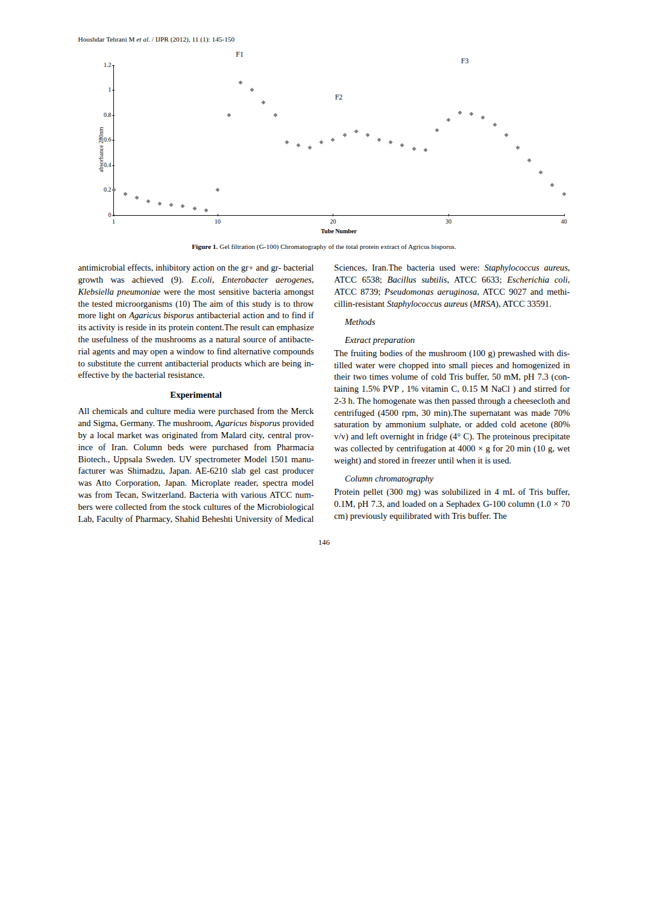Houshdar Tehrani M et al. / IJPR (2012), 11 (1): 145-150
absorbance 280nm
0
0.2
0.4
0.6
0.8
1
1.2
1
10
20
30
40
Tube Number
F1
F2
F3
Figure 1. Gel filtration (G-100) Chromatography of the total protein extract of Agricus bisporus.
antimicrobial effects, inhibitory action on the gr+ and gr- bacterial growth was achieved (9). E.coli, Enterobacter aerogenes, Klebsiella pneumoniae were the most sensitive bacteria amongst the tested microorganisms (10) The aim of this study is to throw more light on Agaricus bisporus antibacterial action and to find if its activity is reside in its protein content.The result can emphasize the usefulness of the mushrooms as a natural source of antibacterial agents and may open a window to find alternative compounds to substitute the current antibacterial products which are being ineffective by the bacterial resistance.
Experimental
All chemicals and culture media were purchased from the Merck and Sigma, Germany. The mushroom, Agaricus bisporus provided by a local market was originated from Malard city, central province of Iran. Column beds were purchased from Pharmacia Biotech., Uppsala Sweden. UV spectrometer Model 1501 manufacturer was Shimadzu, Japan. AE-6210 slab gel cast producer was Atto Corporation, Japan. Microplate reader, spectra model was from Tecan, Switzerland. Bacteria with various ATCC numbers were collected from the stock cultures of the Microbiological Lab, Faculty of Pharmacy, Shahid Beheshti University of Medical Sciences, Iran.The bacteria used were: Staphylococcus aureus, ATCC 6538; Bacillus subtilis, ATCC 6633; Escherichia coli, ATCC 8739; Pseudomonas aeruginosa, ATCC 9027 and methicillin-resistant Staphylococcus aureus (MRSA), ATCC 33591.
Methods
Extract preparation
The fruiting bodies of the mushroom (100 g) prewashed with distilled water were chopped into small pieces and homogenized in their two times volume of cold Tris buffer, 50 mM, pH 7.3 (containing 1.5% PVP , 1% vitamin C, 0.15 M NaCl ) and stirred for 2-3 h. The homogenate was then passed through a cheesecloth and centrifuged (4500 rpm, 30 min).The supernatant was made 70% saturation by ammonium sulphate, or added cold acetone (80% v/v) and left overnight in fridge (4° C). The proteinous precipitate was collected by centrifugation at 4000 × g for 20 min (10 g, wet weight) and stored in freezer until when it is used.
Column chromatography
Protein pellet (300 mg) was solubilized in 4 mL of Tris buffer, 0.1M, pH 7.3, and loaded on a Sephadex G-100 column (1.0 × 70 cm) previously equilibrated with Tris buffer. The
146